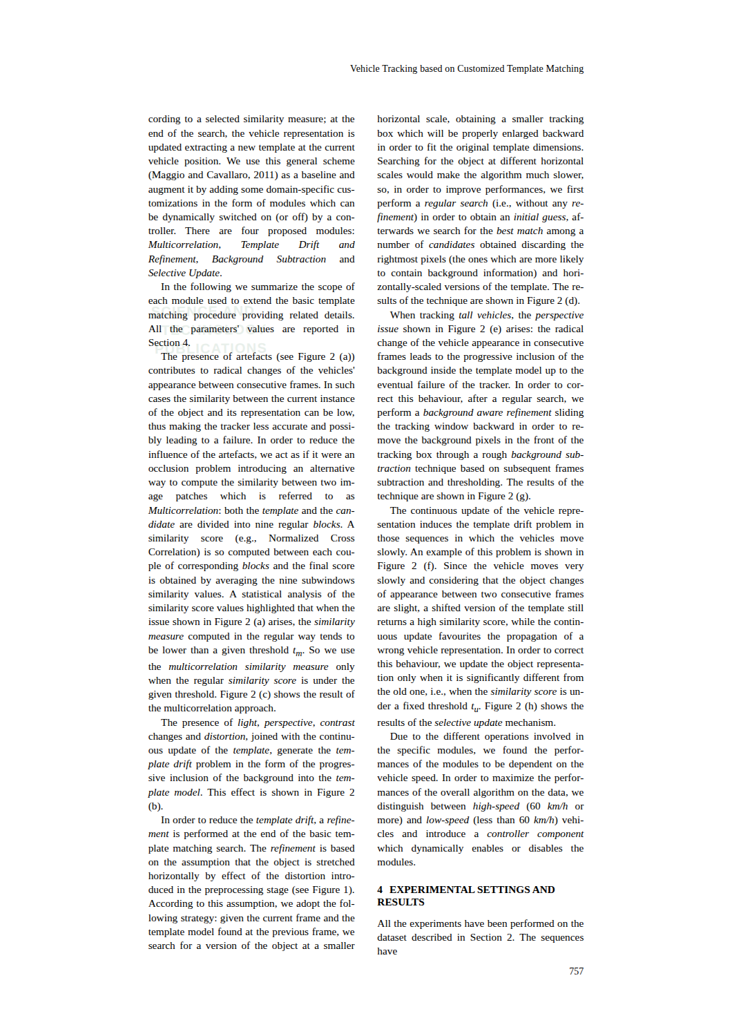Vehicle Tracking based on Customized Template Matching
SCIENCE AND
TECHNOLOGY
PUBLICATIONS
cording to a selected similarity measure; at the end of the search, the vehicle representation is updated extracting a new template at the current vehicle position. We use this general scheme (Maggio and Cavallaro, 2011) as a baseline and augment it by adding some domain-specific customizations in the form of modules which can be dynamically switched on (or off) by a controller. There are four proposed modules: Multicorrelation, Template Drift and Refinement, Background Subtraction and Selective Update.
In the following we summarize the scope of each module used to extend the basic template matching procedure providing related details. All the parameters' values are reported in Section 4.
The presence of artefacts (see Figure 2 (a)) contributes to radical changes of the vehicles' appearance between consecutive frames. In such cases the similarity between the current instance of the object and its representation can be low, thus making the tracker less accurate and possibly leading to a failure. In order to reduce the influence of the artefacts, we act as if it were an occlusion problem introducing an alternative way to compute the similarity between two image patches which is referred to as Multicorrelation: both the template and the candidate are divided into nine regular blocks. A similarity score (e.g., Normalized Cross Correlation) is so computed between each couple of corresponding blocks and the final score is obtained by averaging the nine subwindows similarity values. A statistical analysis of the similarity score values highlighted that when the issue shown in Figure 2 (a) arises, the similarity measure computed in the regular way tends to be lower than a given threshold tm. So we use the multicorrelation similarity measure only when the regular similarity score is under the given threshold. Figure 2 (c) shows the result of the multicorrelation approach.
The presence of light, perspective, contrast changes and distortion, joined with the continuous update of the template, generate the template drift problem in the form of the progressive inclusion of the background into the template model. This effect is shown in Figure 2 (b).
In order to reduce the template drift, a refinement is performed at the end of the basic template matching search. The refinement is based on the assumption that the object is stretched horizontally by effect of the distortion introduced in the preprocessing stage (see Figure 1). According to this assumption, we adopt the following strategy: given the current frame and the template model found at the previous frame, we search for a version of the object at a smaller horizontal scale, obtaining a smaller tracking box which will be properly enlarged backward in order to fit the original template dimensions. Searching for the object at different horizontal scales would make the algorithm much slower, so, in order to improve performances, we first perform a regular search (i.e., without any refinement) in order to obtain an initial guess, afterwards we search for the best match among a number of candidates obtained discarding the rightmost pixels (the ones which are more likely to contain background information) and horizontally-scaled versions of the template. The results of the technique are shown in Figure 2 (d).
When tracking tall vehicles, the perspective issue shown in Figure 2 (e) arises: the radical change of the vehicle appearance in consecutive frames leads to the progressive inclusion of the background inside the template model up to the eventual failure of the tracker. In order to correct this behaviour, after a regular search, we perform a background aware refinement sliding the tracking window backward in order to remove the background pixels in the front of the tracking box through a rough background subtraction technique based on subsequent frames subtraction and thresholding. The results of the technique are shown in Figure 2 (g).
The continuous update of the vehicle representation induces the template drift problem in those sequences in which the vehicles move slowly. An example of this problem is shown in Figure 2 (f). Since the vehicle moves very slowly and considering that the object changes of appearance between two consecutive frames are slight, a shifted version of the template still returns a high similarity score, while the continuous update favourites the propagation of a wrong vehicle representation. In order to correct this behaviour, we update the object representation only when it is significantly different from the old one, i.e., when the similarity score is under a fixed threshold tu. Figure 2 (h) shows the results of the selective update mechanism.
Due to the different operations involved in the specific modules, we found the performances of the modules to be dependent on the vehicle speed. In order to maximize the performances of the overall algorithm on the data, we distinguish between high-speed (60 km/h or more) and low-speed (less than 60 km/h) vehicles and introduce a controller component which dynamically enables or disables the modules.
4 EXPERIMENTAL SETTINGS AND RESULTS
All the experiments have been performed on the dataset described in Section 2. The sequences have
757